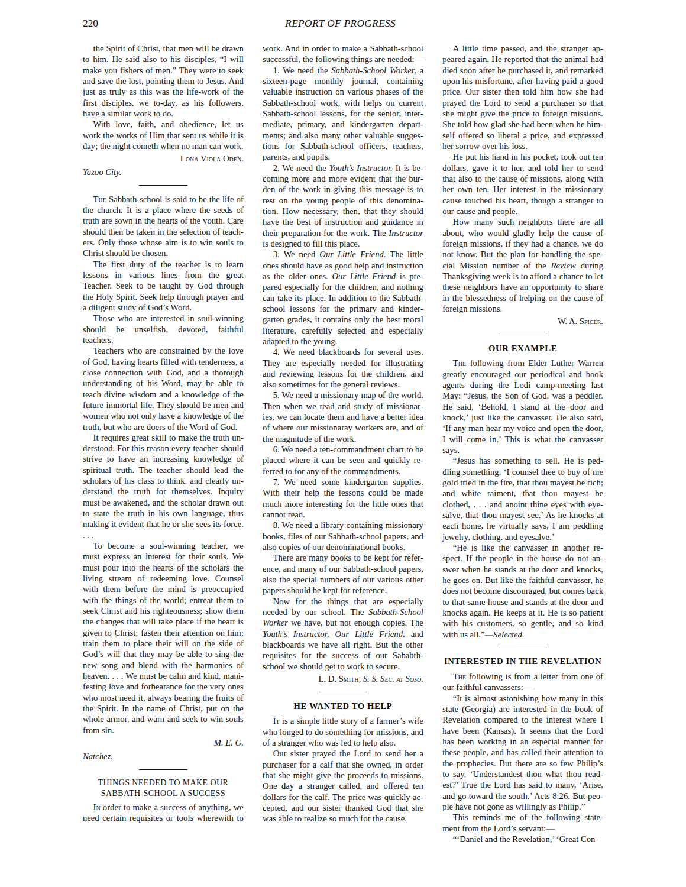220 REPORT OF PROGRESS
the Spirit of Christ, that men will be drawn to him. He said also to his disciples, “I will make you fishers of men.” They were to seek and save the lost, pointing them to Jesus. And just as truly as this was the life-work of the first disciples, we to-day, as his followers, have a similar work to do.
With love, faith, and obedience, let us work the works of Him that sent us while it is day; the night cometh when no man can work.
Lona Viola Oden.
Yazoo City.
The Sabbath-school is said to be the life of the church. It is a place where the seeds of truth are sown in the hearts of the youth. Care should then be taken in the selection of teachers. Only those whose aim is to win souls to Christ should be chosen.
The first duty of the teacher is to learn lessons in various lines from the great Teacher. Seek to be taught by God through the Holy Spirit. Seek help through prayer and a diligent study of God’s Word.
Those who are interested in soul-winning should be unselfish, devoted, faithful teachers.
Teachers who are constrained by the love of God, having hearts filled with tenderness, a close connection with God, and a thorough understanding of his Word, may be able to teach divine wisdom and a knowledge of the future immortal life. They should be men and women who not only have a knowledge of the truth, but who are doers of the Word of God.
It requires great skill to make the truth understood. For this reason every teacher should strive to have an increasing knowledge of spiritual truth. The teacher should lead the scholars of his class to think, and clearly understand the truth for themselves. Inquiry must be awakened, and the scholar drawn out to state the truth in his own language, thus making it evident that he or she sees its force. . . .
To become a soul-winning teacher, we must express an interest for their souls. We must pour into the hearts of the scholars the living stream of redeeming love. Counsel with them before the mind is preoccupied with the things of the world; entreat them to seek Christ and his righteousness; show them the changes that will take place if the heart is given to Christ; fasten their attention on him; train them to place their will on the side of God’s will that they may be able to sing the new song and blend with the harmonies of heaven. . . . We must be calm and kind, manifesting love and forbearance for the very ones who most need it, always bearing the fruits of the Spirit. In the name of Christ, put on the whole armor, and warn and seek to win souls from sin.
M. E. G.
Natchez.
Things needed to make our Sabbath-school a success
In order to make a success of anything, we need certain requisites or tools wherewith to work. And in order to make a Sabbath-school successful, the following things are needed:—
1. We need the Sabbath-School Worker, a sixteen-page monthly journal, containing valuable instruction on various phases of the Sabbath-school work, with helps on current Sabbath-school lessons, for the senior, intermediate, primary, and kindergarten departments; and also many other valuable suggestions for Sabbath-school officers, teachers, parents, and pupils.
2. We need the Youth’s Instructor. It is becoming more and more evident that the burden of the work in giving this message is to rest on the young people of this denomination. How necessary, then, that they should have the best of instruction and guidance in their preparation for the work. The Instructor is designed to fill this place.
3. We need Our Little Friend. The little ones should have as good help and instruction as the older ones. Our Little Friend is prepared especially for the children, and nothing can take its place. In addition to the Sabbath-school lessons for the primary and kindergarten grades, it contains only the best moral literature, carefully selected and especially adapted to the young.
4. We need blackboards for several uses. They are especially needed for illustrating and reviewing lessons for the children, and also sometimes for the general reviews.
5. We need a missionary map of the world. Then when we read and study of missionaries, we can locate them and have a better idea of where our missionaray workers are, and of the magnitude of the work.
6. We need a ten-commandment chart to be placed where it can be seen and quickly referred to for any of the commandments.
7. We need some kindergarten supplies. With their help the lessons could be made much more interesting for the little ones that cannot read.
8. We need a library containing missionary books, files of our Sabbath-school papers, and also copies of our denominational books.
There are many books to be kept for reference, and many of our Sabbath-school papers, also the special numbers of our various other papers should be kept for reference.
Now for the things that are especially needed by our school. The Sabbath-School Worker we have, but not enough copies. The Youth’s Instructor, Our Little Friend, and blackboards we have all right. But the other requisites for the success of our Sababth-school we should get to work to secure.
L. D. Smith, S. S. Sec. at Soso.
He Wanted to Help
It is a simple little story of a farmer’s wife who longed to do something for missions, and of a stranger who was led to help also.
Our sister prayed the Lord to send her a purchaser for a calf that she owned, in order that she might give the proceeds to missions. One day a stranger called, and offered ten dollars for the calf. The price was quickly accepted, and our sister thanked God that she was able to realize so much for the cause.
A little time passed, and the stranger appeared again. He reported that the animal had died soon after he purchased it, and remarked upon his misfortune, after having paid a good price. Our sister then told him how she had prayed the Lord to send a purchaser so that she might give the price to foreign missions. She told how glad she had been when he himself offered so liberal a price, and expressed her sorrow over his loss.
He put his hand in his pocket, took out ten dollars, gave it to her, and told her to send that also to the cause of missions, along with her own ten. Her interest in the missionary cause touched his heart, though a stranger to our cause and people.
How many such neighbors there are all about, who would gladly help the cause of foreign missions, if they had a chance, we do not know. But the plan for handling the special Mission number of the Review during Thanksgiving week is to afford a chance to let these neighbors have an opportunity to share in the blessedness of helping on the cause of foreign missions.
W. A. Spicer.
Our Example
The following from Elder Luther Warren greatly encouraged our periodical and book agents during the Lodi camp-meeting last May: “Jesus, the Son of God, was a peddler. He said, ‘Behold, I stand at the door and knock,’ just like the canvasser. He also said, ‘If any man hear my voice and open the door, I will come in.’ This is what the canvasser says.
“Jesus has something to sell. He is peddling something. ‘I counsel thee to buy of me gold tried in the fire, that thou mayest be rich; and white raiment, that thou mayest be clothed, . . . and anoint thine eyes with eyesalve, that thou mayest see.’ As he knocks at each home, he virtually says, I am peddling jewelry, clothing, and eyesalve.’
“He is like the canvasser in another respect. If the people in the house do not answer when he stands at the door and knocks, he goes on. But like the faithful canvasser, he does not become discouraged, but comes back to that same house and stands at the door and knocks again. He keeps at it. He is so patient with his customers, so gentle, and so kind with us all.”—Selected.
Interested in the Revelation
The following is from a letter from one of our faithful canvassers:—
“It is almost astonishing how many in this state (Georgia) are interested in the book of Revelation compared to the interest where I have been (Kansas). It seems that the Lord has been working in an especial manner for these people, and has called their attention to the prophecies. But there are so few Philip’s to say, ‘Understandest thou what thou readest?’ True the Lord has said to many, ‘Arise, and go toward the south.’ Acts 8:26. But people have not gone as willingly as Philip.”
This reminds me of the following statement from the Lord’s servant:—
“‘Daniel and the Revelation,’ ‘Great Con-